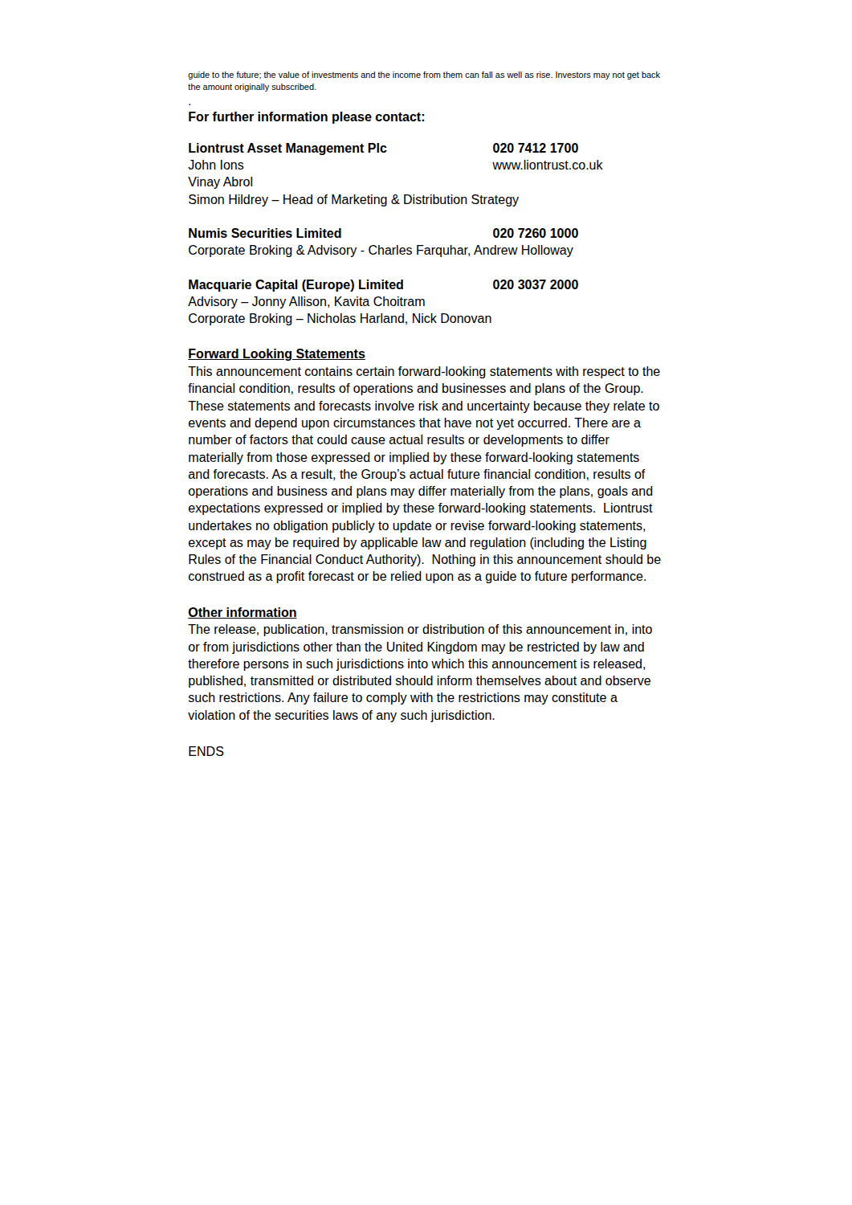guide to the future; the value of investments and the income from them can fall as well as rise. Investors may not get back the amount originally subscribed.
.
For further information please contact:
Liontrust Asset Management Plc 020 7412 1700
John Ions www.liontrust.co.uk
Vinay Abrol
Simon Hildrey – Head of Marketing & Distribution Strategy
Numis Securities Limited 020 7260 1000
Corporate Broking & Advisory - Charles Farquhar, Andrew Holloway
Macquarie Capital (Europe) Limited 020 3037 2000
Advisory – Jonny Allison, Kavita Choitram
Corporate Broking – Nicholas Harland, Nick Donovan
Forward Looking Statements
This announcement contains certain forward-looking statements with respect to the financial condition, results of operations and businesses and plans of the Group. These statements and forecasts involve risk and uncertainty because they relate to events and depend upon circumstances that have not yet occurred. There are a number of factors that could cause actual results or developments to differ materially from those expressed or implied by these forward-looking statements and forecasts. As a result, the Group’s actual future financial condition, results of operations and business and plans may differ materially from the plans, goals and expectations expressed or implied by these forward-looking statements. Liontrust undertakes no obligation publicly to update or revise forward-looking statements, except as may be required by applicable law and regulation (including the Listing Rules of the Financial Conduct Authority). Nothing in this announcement should be construed as a profit forecast or be relied upon as a guide to future performance.
Other information
The release, publication, transmission or distribution of this announcement in, into or from jurisdictions other than the United Kingdom may be restricted by law and therefore persons in such jurisdictions into which this announcement is released, published, transmitted or distributed should inform themselves about and observe such restrictions. Any failure to comply with the restrictions may constitute a violation of the securities laws of any such jurisdiction.
ENDS